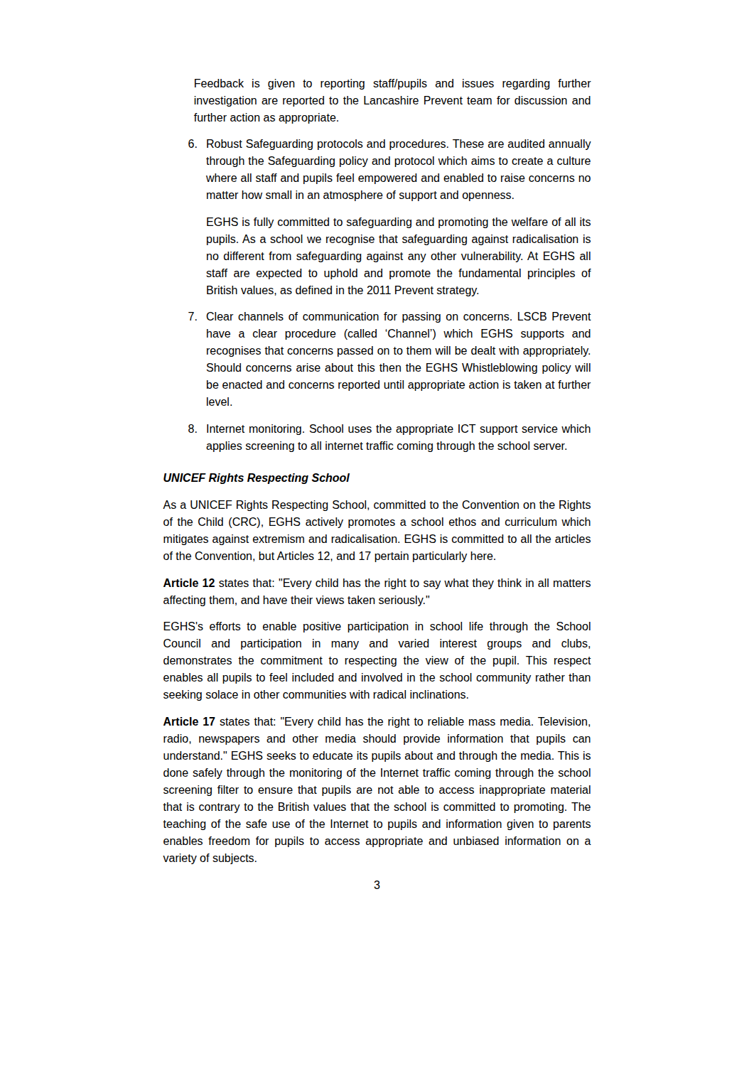Feedback is given to reporting staff/pupils and issues regarding further investigation are reported to the Lancashire Prevent team for discussion and further action as appropriate.
Robust Safeguarding protocols and procedures. These are audited annually through the Safeguarding policy and protocol which aims to create a culture where all staff and pupils feel empowered and enabled to raise concerns no matter how small in an atmosphere of support and openness.
EGHS is fully committed to safeguarding and promoting the welfare of all its pupils. As a school we recognise that safeguarding against radicalisation is no different from safeguarding against any other vulnerability. At EGHS all staff are expected to uphold and promote the fundamental principles of British values, as defined in the 2011 Prevent strategy.
Clear channels of communication for passing on concerns. LSCB Prevent have a clear procedure (called ‘Channel’) which EGHS supports and recognises that concerns passed on to them will be dealt with appropriately. Should concerns arise about this then the EGHS Whistleblowing policy will be enacted and concerns reported until appropriate action is taken at further level.
Internet monitoring. School uses the appropriate ICT support service which applies screening to all internet traffic coming through the school server.
UNICEF Rights Respecting School
As a UNICEF Rights Respecting School, committed to the Convention on the Rights of the Child (CRC), EGHS actively promotes a school ethos and curriculum which mitigates against extremism and radicalisation. EGHS is committed to all the articles of the Convention, but Articles 12, and 17 pertain particularly here.
Article 12 states that: "Every child has the right to say what they think in all matters affecting them, and have their views taken seriously."
EGHS's efforts to enable positive participation in school life through the School Council and participation in many and varied interest groups and clubs, demonstrates the commitment to respecting the view of the pupil. This respect enables all pupils to feel included and involved in the school community rather than seeking solace in other communities with radical inclinations.
Article 17 states that: "Every child has the right to reliable mass media. Television, radio, newspapers and other media should provide information that pupils can understand." EGHS seeks to educate its pupils about and through the media. This is done safely through the monitoring of the Internet traffic coming through the school screening filter to ensure that pupils are not able to access inappropriate material that is contrary to the British values that the school is committed to promoting. The teaching of the safe use of the Internet to pupils and information given to parents enables freedom for pupils to access appropriate and unbiased information on a variety of subjects.
3